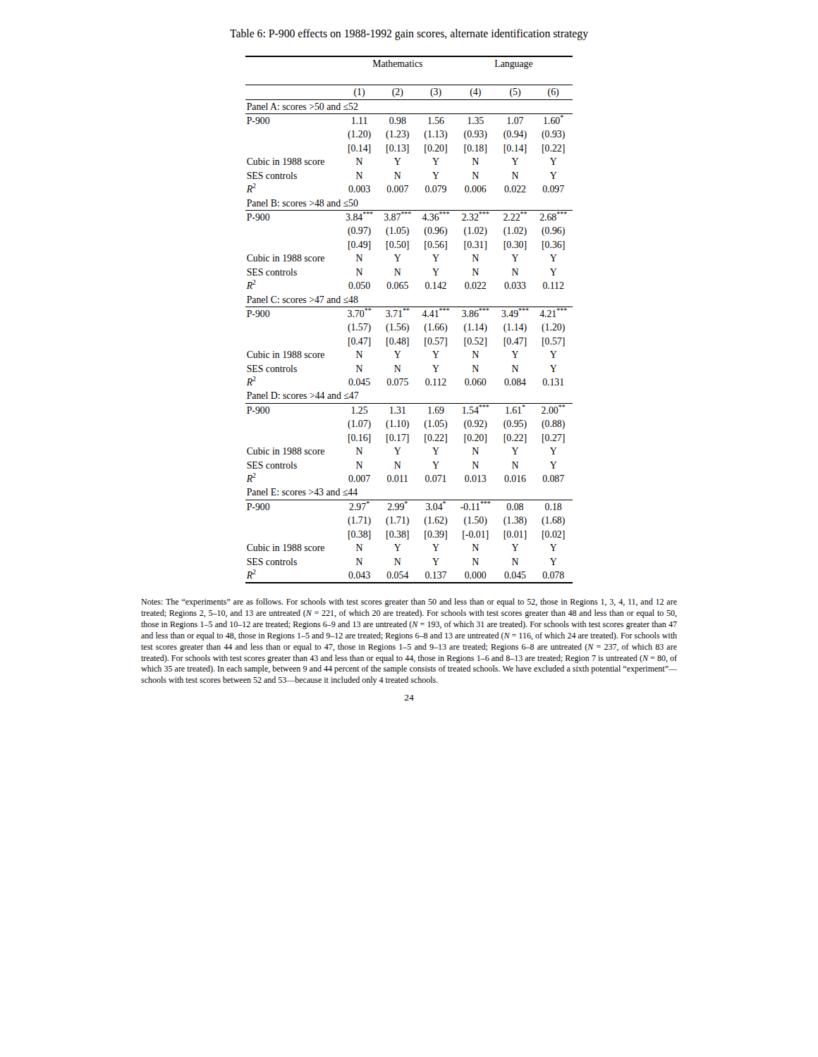Table 6: P-900 effects on 1988-1992 gain scores, alternate identification strategy
| | Mathematics | Language |
| | (1) | (2) | (3) | (4) | (5) | (6) |
| Panel A: scores >50 and ≤52 |
| P-900 | 1.11 | 0.98 | 1.56 | 1.35 | 1.07 | 1.60 * |
| | (1.20) | (1.23) | (1.13) | (0.93) | (0.94) | (0.93) |
| | [0.14] | [0.13] | [0.20] | [0.18] | [0.14] | [0.22] |
| Cubic in 1988 score | N | Y | Y | N | Y | Y |
| SES controls | N | N | Y | N | N | Y |
| R 2 | 0.003 | 0.007 | 0.079 | 0.006 | 0.022 | 0.097 |
| Panel B: scores >48 and ≤50 |
| P-900 | 3.84 *** | 3.87 *** | 4.36 *** | 2.32 *** | 2.22 ** | 2.68 *** |
| | (0.97) | (1.05) | (0.96) | (1.02) | (1.02) | (0.96) |
| | [0.49] | [0.50] | [0.56] | [0.31] | [0.30] | [0.36] |
| Cubic in 1988 score | N | Y | Y | N | Y | Y |
| SES controls | N | N | Y | N | N | Y |
| R 2 | 0.050 | 0.065 | 0.142 | 0.022 | 0.033 | 0.112 |
| Panel C: scores >47 and ≤48 |
| P-900 | 3.70 ** | 3.71 ** | 4.41 *** | 3.86 *** | 3.49 *** | 4.21 *** |
| | (1.57) | (1.56) | (1.66) | (1.14) | (1.14) | (1.20) |
| | [0.47] | [0.48] | [0.57] | [0.52] | [0.47] | [0.57] |
| Cubic in 1988 score | N | Y | Y | N | Y | Y |
| SES controls | N | N | Y | N | N | Y |
| R 2 | 0.045 | 0.075 | 0.112 | 0.060 | 0.084 | 0.131 |
| Panel D: scores >44 and ≤47 |
| P-900 | 1.25 | 1.31 | 1.69 | 1.54 *** | 1.61 * | 2.00 ** |
| | (1.07) | (1.10) | (1.05) | (0.92) | (0.95) | (0.88) |
| | [0.16] | [0.17] | [0.22] | [0.20] | [0.22] | [0.27] |
| Cubic in 1988 score | N | Y | Y | N | Y | Y |
| SES controls | N | N | Y | N | N | Y |
| R 2 | 0.007 | 0.011 | 0.071 | 0.013 | 0.016 | 0.087 |
| Panel E: scores >43 and ≤44 |
| P-900 | 2.97 * | 2.99 * | 3.04 * | -0.11 *** | 0.08 | 0.18 |
| | (1.71) | (1.71) | (1.62) | (1.50) | (1.38) | (1.68) |
| | [0.38] | [0.38] | [0.39] | [-0.01] | [0.01] | [0.02] |
| Cubic in 1988 score | N | Y | Y | N | Y | Y |
| SES controls | N | N | Y | N | N | Y |
| R 2 | 0.043 | 0.054 | 0.137 | 0.000 | 0.045 | 0.078 |
Notes: The “experiments” are as follows. For schools with test scores greater than 50 and less than or equal to 52, those in Regions 1, 3, 4, 11, and 12 are treated; Regions 2, 5–10, and 13 are untreated (N = 221, of which 20 are treated). For schools with test scores greater than 48 and less than or equal to 50, those in Regions 1–5 and 10–12 are treated; Regions 6–9 and 13 are untreated (N = 193, of which 31 are treated). For schools with test scores greater than 47 and less than or equal to 48, those in Regions 1–5 and 9–12 are treated; Regions 6–8 and 13 are untreated (N = 116, of which 24 are treated). For schools with test scores greater than 44 and less than or equal to 47, those in Regions 1–5 and 9–13 are treated; Regions 6–8 are untreated (N = 237, of which 83 are treated). For schools with test scores greater than 43 and less than or equal to 44, those in Regions 1–6 and 8–13 are treated; Region 7 is untreated (N = 80, of which 35 are treated). In each sample, between 9 and 44 percent of the sample consists of treated schools. We have excluded a sixth potential “experiment”—schools with test scores between 52 and 53—because it included only 4 treated schools.
24